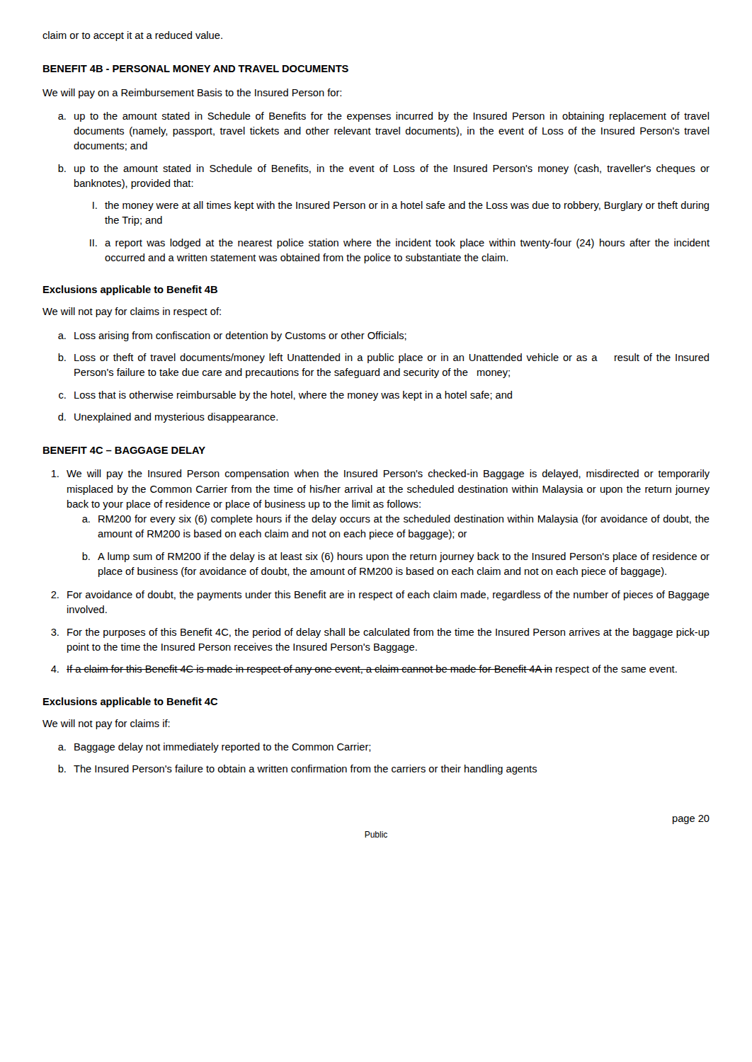claim or to accept it at a reduced value.
BENEFIT 4B - PERSONAL MONEY AND TRAVEL DOCUMENTS
We will pay on a Reimbursement Basis to the Insured Person for:
up to the amount stated in Schedule of Benefits for the expenses incurred by the Insured Person in obtaining replacement of travel documents (namely, passport, travel tickets and other relevant travel documents), in the event of Loss of the Insured Person's travel documents; and
up to the amount stated in Schedule of Benefits, in the event of Loss of the Insured Person's money (cash, traveller's cheques or banknotes), provided that:
the money were at all times kept with the Insured Person or in a hotel safe and the Loss was due to robbery, Burglary or theft during the Trip; and
a report was lodged at the nearest police station where the incident took place within twenty-four (24) hours after the incident occurred and a written statement was obtained from the police to substantiate the claim.
Exclusions applicable to Benefit 4B
We will not pay for claims in respect of:
Loss arising from confiscation or detention by Customs or other Officials;
Loss or theft of travel documents/money left Unattended in a public place or in an Unattended vehicle or as a result of the Insured Person's failure to take due care and precautions for the safeguard and security of the money;
Loss that is otherwise reimbursable by the hotel, where the money was kept in a hotel safe; and
Unexplained and mysterious disappearance.
BENEFIT 4C – BAGGAGE DELAY
We will pay the Insured Person compensation when the Insured Person's checked-in Baggage is delayed, misdirected or temporarily misplaced by the Common Carrier from the time of his/her arrival at the scheduled destination within Malaysia or upon the return journey back to your place of residence or place of business up to the limit as follows:
RM200 for every six (6) complete hours if the delay occurs at the scheduled destination within Malaysia (for avoidance of doubt, the amount of RM200 is based on each claim and not on each piece of baggage); or
A lump sum of RM200 if the delay is at least six (6) hours upon the return journey back to the Insured Person's place of residence or place of business (for avoidance of doubt, the amount of RM200 is based on each claim and not on each piece of baggage).
For avoidance of doubt, the payments under this Benefit are in respect of each claim made, regardless of the number of pieces of Baggage involved.
For the purposes of this Benefit 4C, the period of delay shall be calculated from the time the Insured Person arrives at the baggage pick-up point to the time the Insured Person receives the Insured Person's Baggage.
If a claim for this Benefit 4C is made in respect of any one event, a claim cannot be made for Benefit 4A in respect of the same event.
Exclusions applicable to Benefit 4C
We will not pay for claims if:
Baggage delay not immediately reported to the Common Carrier;
The Insured Person's failure to obtain a written confirmation from the carriers or their handling agents
page 20
Public